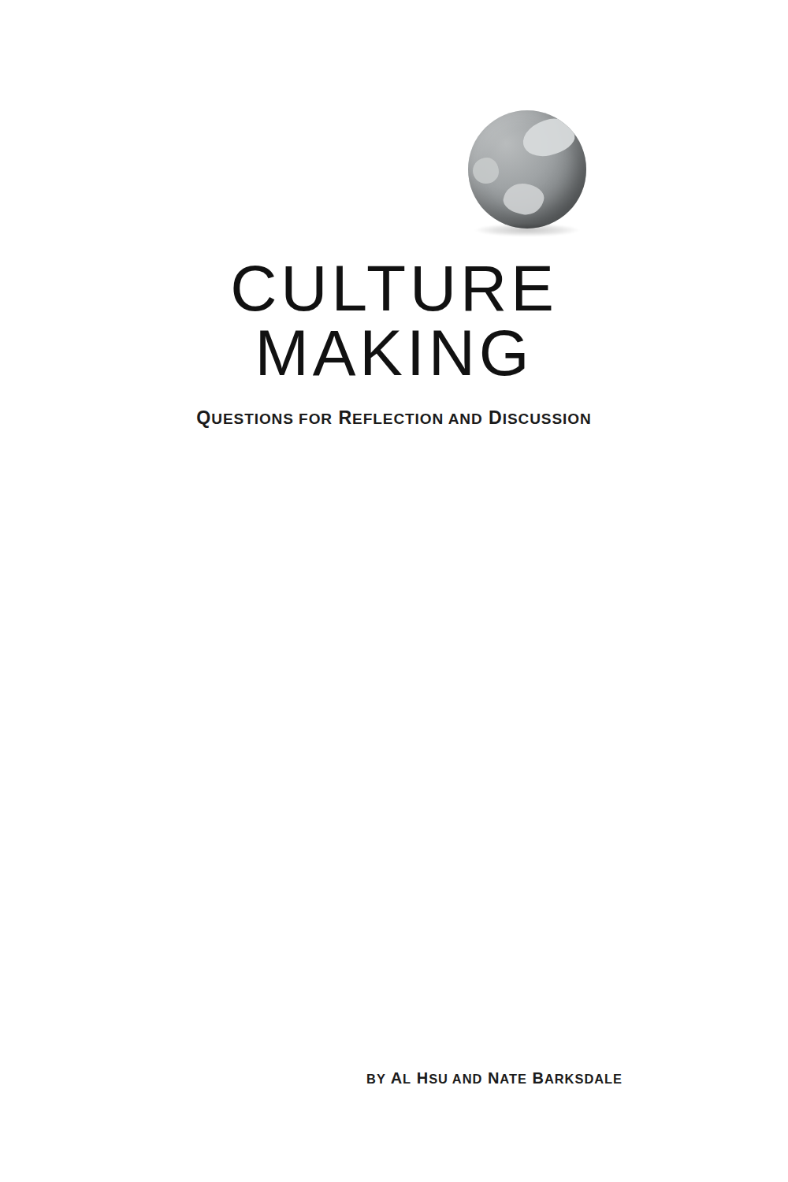Culture Making
QUESTIONS FOR REFLECTION AND DISCUSSION
BY AL HSU AND NATE BARKSDALE